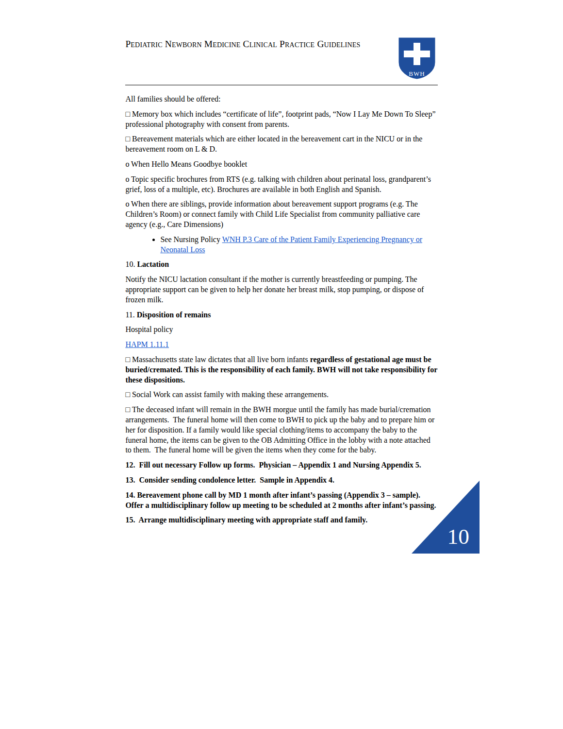Pediatric Newborn Medicine Clinical Practice Guidelines
BWH
All families should be offered:
Memory box which includes “certificate of life”, footprint pads, “Now I Lay Me Down To Sleep” professional photography with consent from parents.
Bereavement materials which are either located in the bereavement cart in the NICU or in the bereavement room on L & D.
o When Hello Means Goodbye booklet
o Topic specific brochures from RTS (e.g. talking with children about perinatal loss, grandparent’s grief, loss of a multiple, etc). Brochures are available in both English and Spanish.
o When there are siblings, provide information about bereavement support programs (e.g. The Children’s Room) or connect family with Child Life Specialist from community palliative care agency (e.g., Care Dimensions)
See Nursing Policy WNH P.3 Care of the Patient Family Experiencing Pregnancy or Neonatal Loss
10. Lactation
Notify the NICU lactation consultant if the mother is currently breastfeeding or pumping. The appropriate support can be given to help her donate her breast milk, stop pumping, or dispose of frozen milk.
11. Disposition of remains
Hospital policy
HAPM 1.11.1
Massachusetts state law dictates that all live born infants regardless of gestational age must be buried/cremated. This is the responsibility of each family. BWH will not take responsibility for these dispositions.
Social Work can assist family with making these arrangements.
The deceased infant will remain in the BWH morgue until the family has made burial/cremation arrangements. The funeral home will then come to BWH to pick up the baby and to prepare him or her for disposition. If a family would like special clothing/items to accompany the baby to the funeral home, the items can be given to the OB Admitting Office in the lobby with a note attached to them. The funeral home will be given the items when they come for the baby.
12. Fill out necessary Follow up forms. Physician – Appendix 1 and Nursing Appendix 5.
13. Consider sending condolence letter. Sample in Appendix 4.
14. Bereavement phone call by MD 1 month after infant’s passing (Appendix 3 – sample). Offer a multidisciplinary follow up meeting to be scheduled at 2 months after infant’s passing.
15. Arrange multidisciplinary meeting with appropriate staff and family.
10